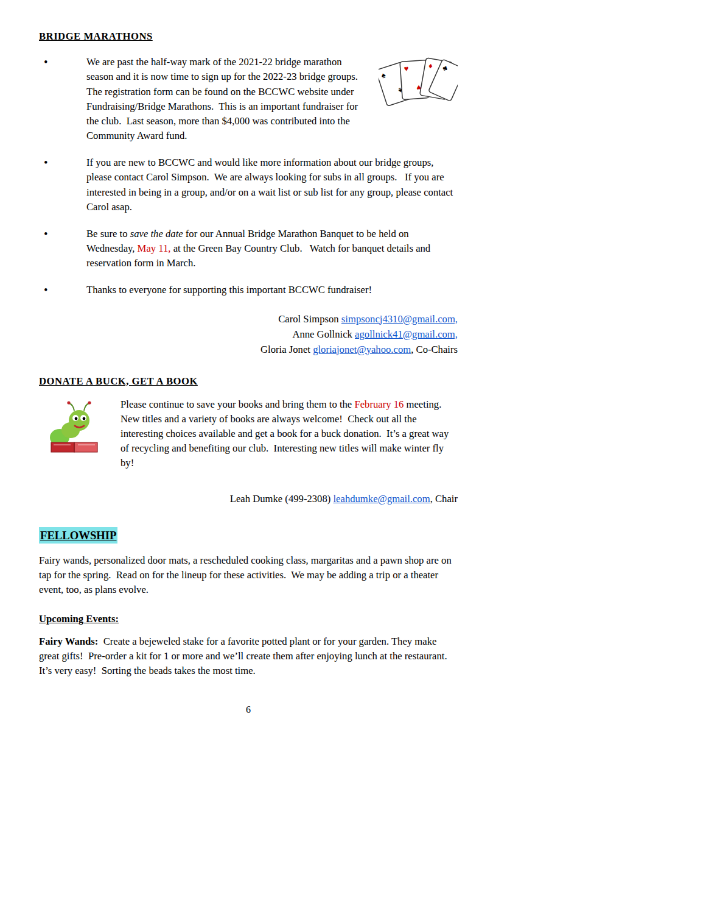BRIDGE MARATHONS
♠ ♠ ♥ ♥ ♦ ♦ ♣
We are past the half-way mark of the 2021-22 bridge marathon season and it is now time to sign up for the 2022-23 bridge groups. The registration form can be found on the BCCWC website under Fundraising/Bridge Marathons. This is an important fundraiser for the club. Last season, more than $4,000 was contributed into the Community Award fund.
If you are new to BCCWC and would like more information about our bridge groups, please contact Carol Simpson. We are always looking for subs in all groups. If you are interested in being in a group, and/or on a wait list or sub list for any group, please contact Carol asap.
Be sure to save the date for our Annual Bridge Marathon Banquet to be held on Wednesday, May 11, at the Green Bay Country Club. Watch for banquet details and reservation form in March.
Thanks to everyone for supporting this important BCCWC fundraiser!
Carol Simpson simpsoncj4310@gmail.com,
Anne Gollnick agollnick41@gmail.com,
Gloria Jonet gloriajonet@yahoo.com, Co-Chairs
DONATE A BUCK, GET A BOOK
Please continue to save your books and bring them to the February 16 meeting. New titles and a variety of books are always welcome! Check out all the interesting choices available and get a book for a buck donation. It’s a great way of recycling and benefiting our club. Interesting new titles will make winter fly by!
Leah Dumke (499-2308) leahdumke@gmail.com, Chair
FELLOWSHIP
Fairy wands, personalized door mats, a rescheduled cooking class, margaritas and a pawn shop are on tap for the spring. Read on for the lineup for these activities. We may be adding a trip or a theater event, too, as plans evolve.
Upcoming Events:
Fairy Wands: Create a bejeweled stake for a favorite potted plant or for your garden. They make great gifts! Pre-order a kit for 1 or more and we’ll create them after enjoying lunch at the restaurant. It’s very easy! Sorting the beads takes the most time.
6